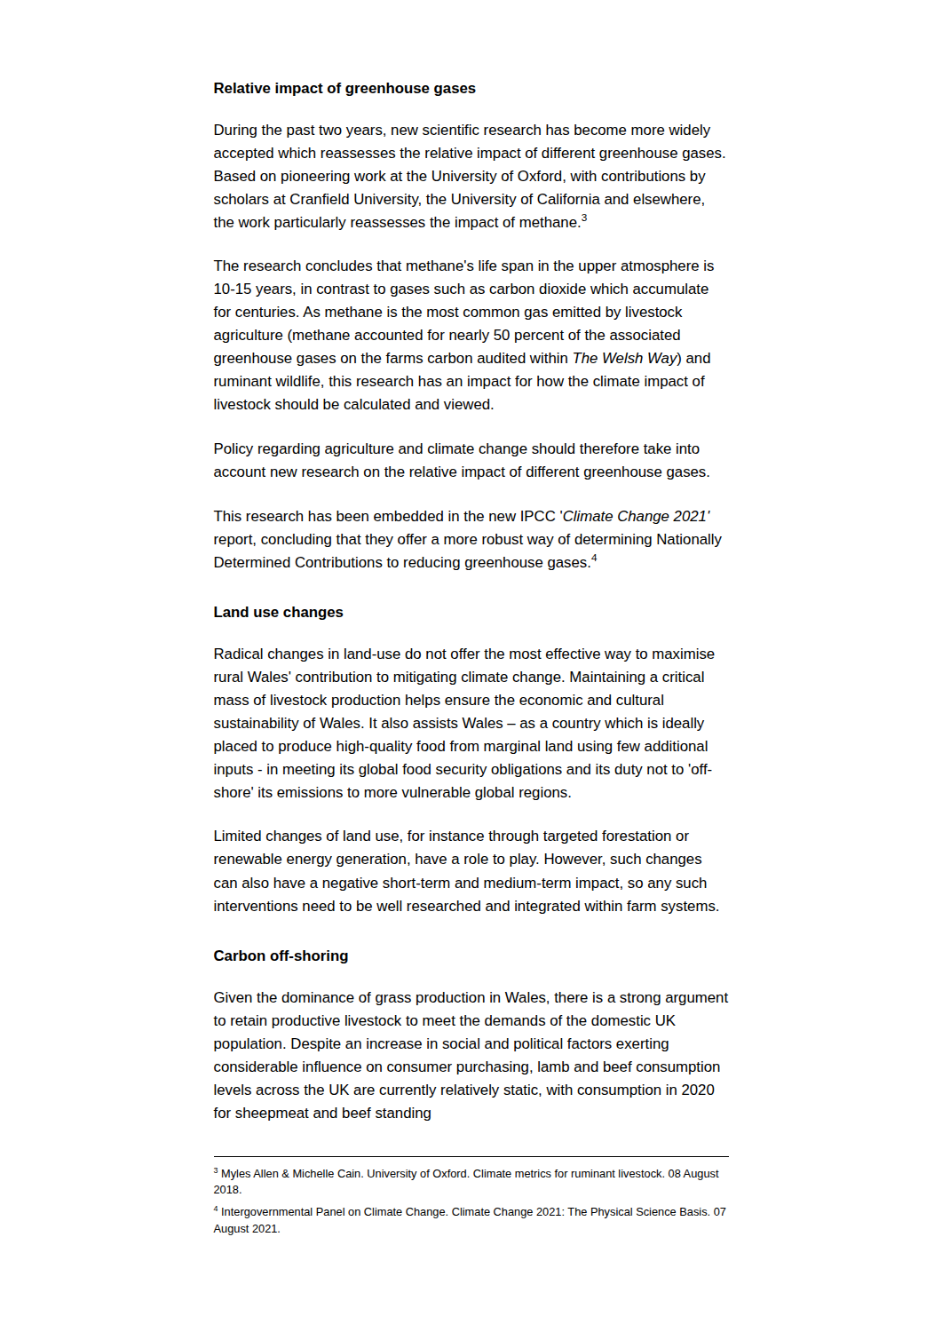Relative impact of greenhouse gases
During the past two years, new scientific research has become more widely accepted which reassesses the relative impact of different greenhouse gases. Based on pioneering work at the University of Oxford, with contributions by scholars at Cranfield University, the University of California and elsewhere, the work particularly reassesses the impact of methane.3
The research concludes that methane's life span in the upper atmosphere is 10-15 years, in contrast to gases such as carbon dioxide which accumulate for centuries. As methane is the most common gas emitted by livestock agriculture (methane accounted for nearly 50 percent of the associated greenhouse gases on the farms carbon audited within The Welsh Way) and ruminant wildlife, this research has an impact for how the climate impact of livestock should be calculated and viewed.
Policy regarding agriculture and climate change should therefore take into account new research on the relative impact of different greenhouse gases.
This research has been embedded in the new IPCC 'Climate Change 2021' report, concluding that they offer a more robust way of determining Nationally Determined Contributions to reducing greenhouse gases.4
Land use changes
Radical changes in land-use do not offer the most effective way to maximise rural Wales' contribution to mitigating climate change. Maintaining a critical mass of livestock production helps ensure the economic and cultural sustainability of Wales. It also assists Wales – as a country which is ideally placed to produce high-quality food from marginal land using few additional inputs - in meeting its global food security obligations and its duty not to 'off-shore' its emissions to more vulnerable global regions.
Limited changes of land use, for instance through targeted forestation or renewable energy generation, have a role to play. However, such changes can also have a negative short-term and medium-term impact, so any such interventions need to be well researched and integrated within farm systems.
Carbon off-shoring
Given the dominance of grass production in Wales, there is a strong argument to retain productive livestock to meet the demands of the domestic UK population. Despite an increase in social and political factors exerting considerable influence on consumer purchasing, lamb and beef consumption levels across the UK are currently relatively static, with consumption in 2020 for sheepmeat and beef standing
3 Myles Allen & Michelle Cain. University of Oxford. Climate metrics for ruminant livestock. 08 August 2018.
4 Intergovernmental Panel on Climate Change. Climate Change 2021: The Physical Science Basis. 07 August 2021.